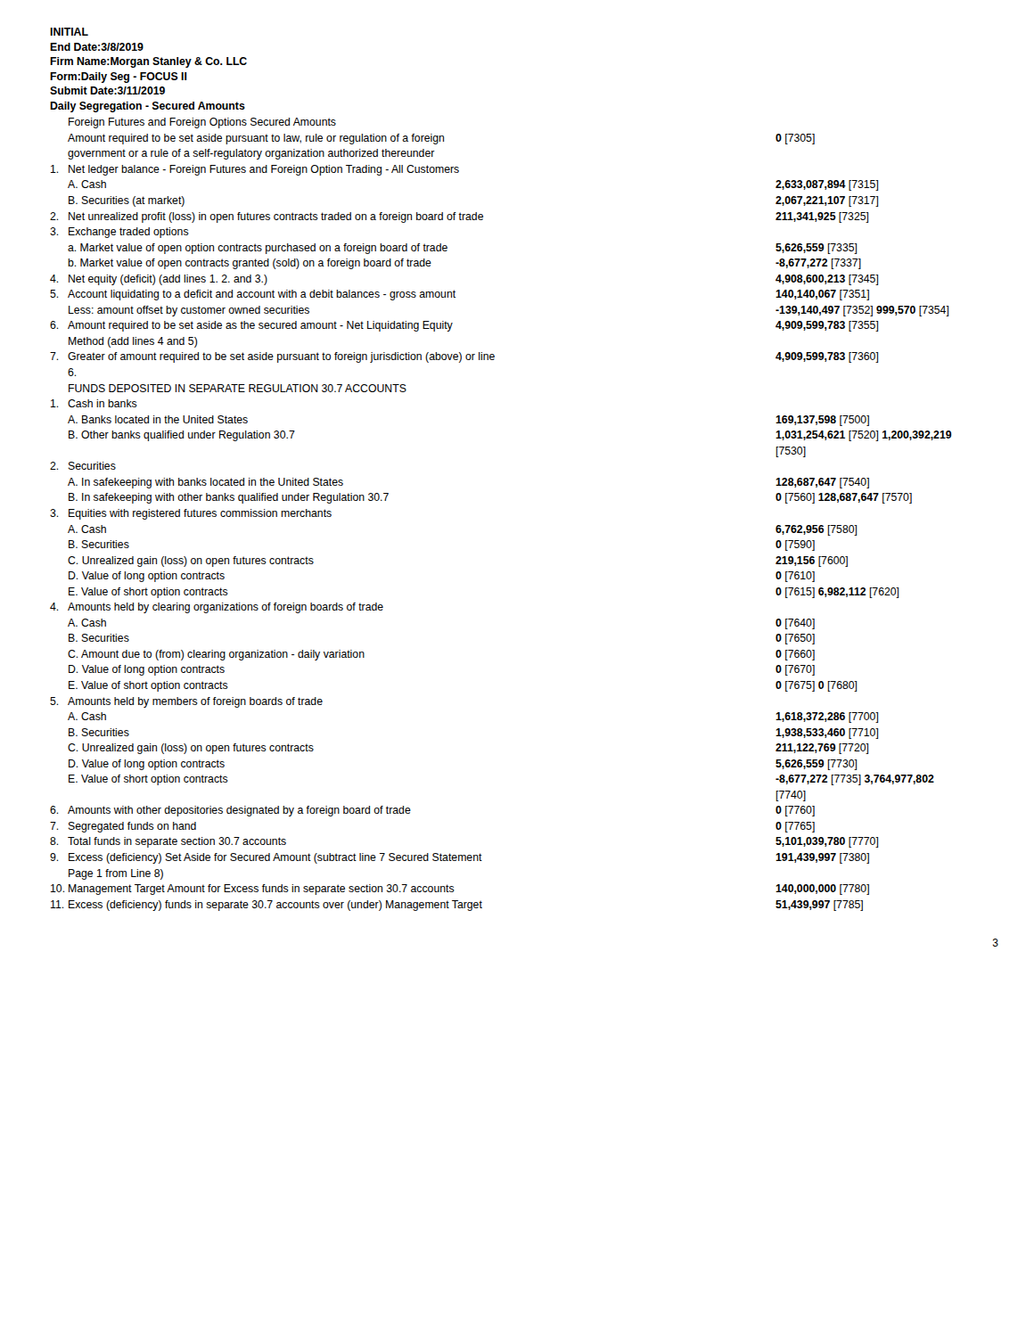INITIAL
End Date:3/8/2019
Firm Name:Morgan Stanley & Co. LLC
Form:Daily Seg - FOCUS II
Submit Date:3/11/2019
Daily Segregation - Secured Amounts
| | Foreign Futures and Foreign Options Secured Amounts | |
| | Amount required to be set aside pursuant to law, rule or regulation of a foreign | 0 [7305] |
| | government or a rule of a self-regulatory organization authorized thereunder | |
| 1. | Net ledger balance - Foreign Futures and Foreign Option Trading - All Customers | |
| | A. Cash | 2,633,087,894 [7315] |
| | B. Securities (at market) | 2,067,221,107 [7317] |
| 2. | Net unrealized profit (loss) in open futures contracts traded on a foreign board of trade | 211,341,925 [7325] |
| 3. | Exchange traded options | |
| | a. Market value of open option contracts purchased on a foreign board of trade | 5,626,559 [7335] |
| | b. Market value of open contracts granted (sold) on a foreign board of trade | -8,677,272 [7337] |
| 4. | Net equity (deficit) (add lines 1. 2. and 3.) | 4,908,600,213 [7345] |
| 5. | Account liquidating to a deficit and account with a debit balances - gross amount | 140,140,067 [7351] |
| | Less: amount offset by customer owned securities | -139,140,497 [7352] 999,570 [7354] |
| 6. | Amount required to be set aside as the secured amount - Net Liquidating Equity | 4,909,599,783 [7355] |
| | Method (add lines 4 and 5) | |
| 7. | Greater of amount required to be set aside pursuant to foreign jurisdiction (above) or line | 4,909,599,783 [7360] |
| | 6. | |
| | FUNDS DEPOSITED IN SEPARATE REGULATION 30.7 ACCOUNTS | |
| 1. | Cash in banks | |
| | A. Banks located in the United States | 169,137,598 [7500] |
| | B. Other banks qualified under Regulation 30.7 | 1,031,254,621 [7520] 1,200,392,219 |
| | | [7530] |
| 2. | Securities | |
| | A. In safekeeping with banks located in the United States | 128,687,647 [7540] |
| | B. In safekeeping with other banks qualified under Regulation 30.7 | 0 [7560] 128,687,647 [7570] |
| 3. | Equities with registered futures commission merchants | |
| | A. Cash | 6,762,956 [7580] |
| | B. Securities | 0 [7590] |
| | C. Unrealized gain (loss) on open futures contracts | 219,156 [7600] |
| | D. Value of long option contracts | 0 [7610] |
| | E. Value of short option contracts | 0 [7615] 6,982,112 [7620] |
| 4. | Amounts held by clearing organizations of foreign boards of trade | |
| | A. Cash | 0 [7640] |
| | B. Securities | 0 [7650] |
| | C. Amount due to (from) clearing organization - daily variation | 0 [7660] |
| | D. Value of long option contracts | 0 [7670] |
| | E. Value of short option contracts | 0 [7675] 0 [7680] |
| 5. | Amounts held by members of foreign boards of trade | |
| | A. Cash | 1,618,372,286 [7700] |
| | B. Securities | 1,938,533,460 [7710] |
| | C. Unrealized gain (loss) on open futures contracts | 211,122,769 [7720] |
| | D. Value of long option contracts | 5,626,559 [7730] |
| | E. Value of short option contracts | -8,677,272 [7735] 3,764,977,802 |
| | | [7740] |
| 6. | Amounts with other depositories designated by a foreign board of trade | 0 [7760] |
| 7. | Segregated funds on hand | 0 [7765] |
| 8. | Total funds in separate section 30.7 accounts | 5,101,039,780 [7770] |
| 9. | Excess (deficiency) Set Aside for Secured Amount (subtract line 7 Secured Statement | 191,439,997 [7380] |
| | Page 1 from Line 8) | |
| 10. | Management Target Amount for Excess funds in separate section 30.7 accounts | 140,000,000 [7780] |
| 11. | Excess (deficiency) funds in separate 30.7 accounts over (under) Management Target | 51,439,997 [7785] |
3